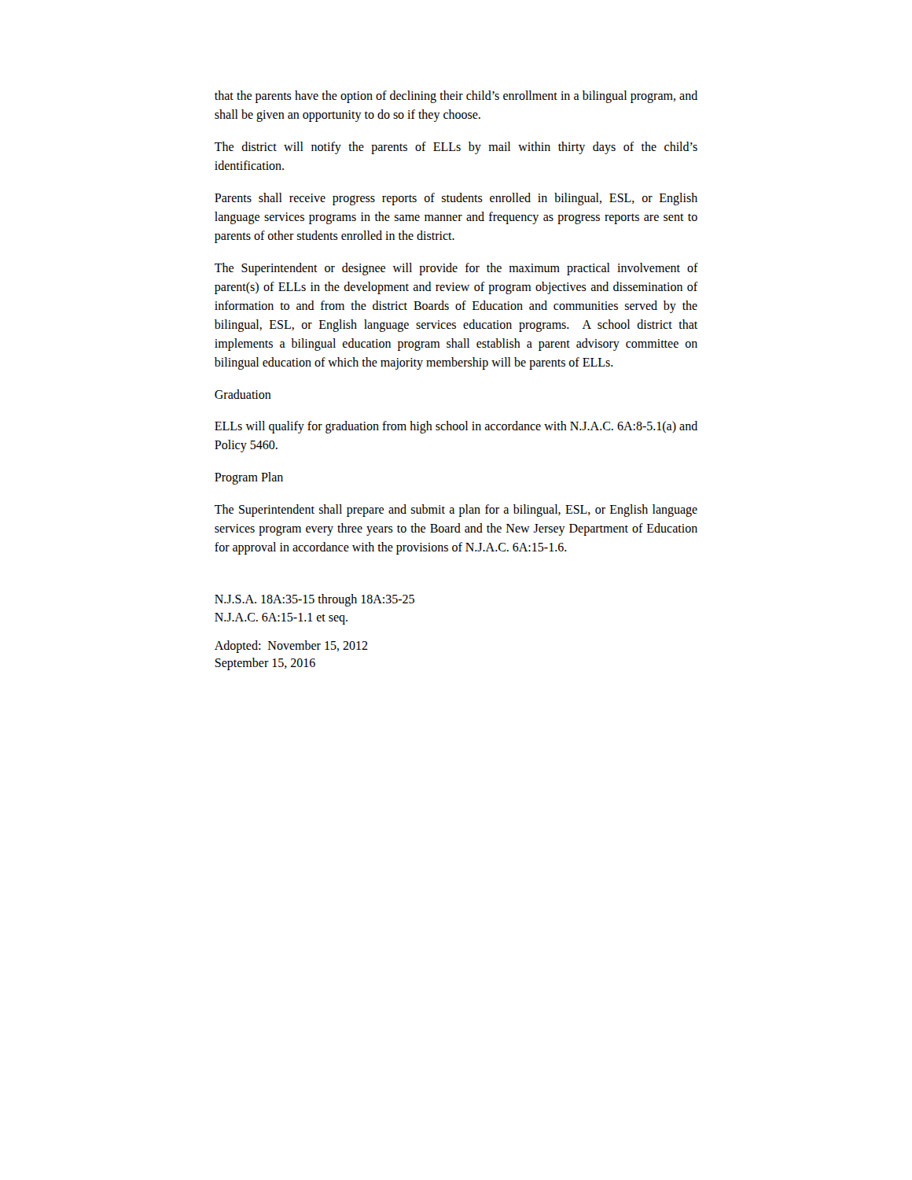that the parents have the option of declining their child’s enrollment in a bilingual program, and shall be given an opportunity to do so if they choose.
The district will notify the parents of ELLs by mail within thirty days of the child’s identification.
Parents shall receive progress reports of students enrolled in bilingual, ESL, or English language services programs in the same manner and frequency as progress reports are sent to parents of other students enrolled in the district.
The Superintendent or designee will provide for the maximum practical involvement of parent(s) of ELLs in the development and review of program objectives and dissemination of information to and from the district Boards of Education and communities served by the bilingual, ESL, or English language services education programs. A school district that implements a bilingual education program shall establish a parent advisory committee on bilingual education of which the majority membership will be parents of ELLs.
Graduation
ELLs will qualify for graduation from high school in accordance with N.J.A.C. 6A:8-5.1(a) and Policy 5460.
Program Plan
The Superintendent shall prepare and submit a plan for a bilingual, ESL, or English language services program every three years to the Board and the New Jersey Department of Education for approval in accordance with the provisions of N.J.A.C. 6A:15-1.6.
N.J.S.A. 18A:35-15 through 18A:35-25
N.J.A.C. 6A:15-1.1 et seq.
Adopted: November 15, 2012
September 15, 2016